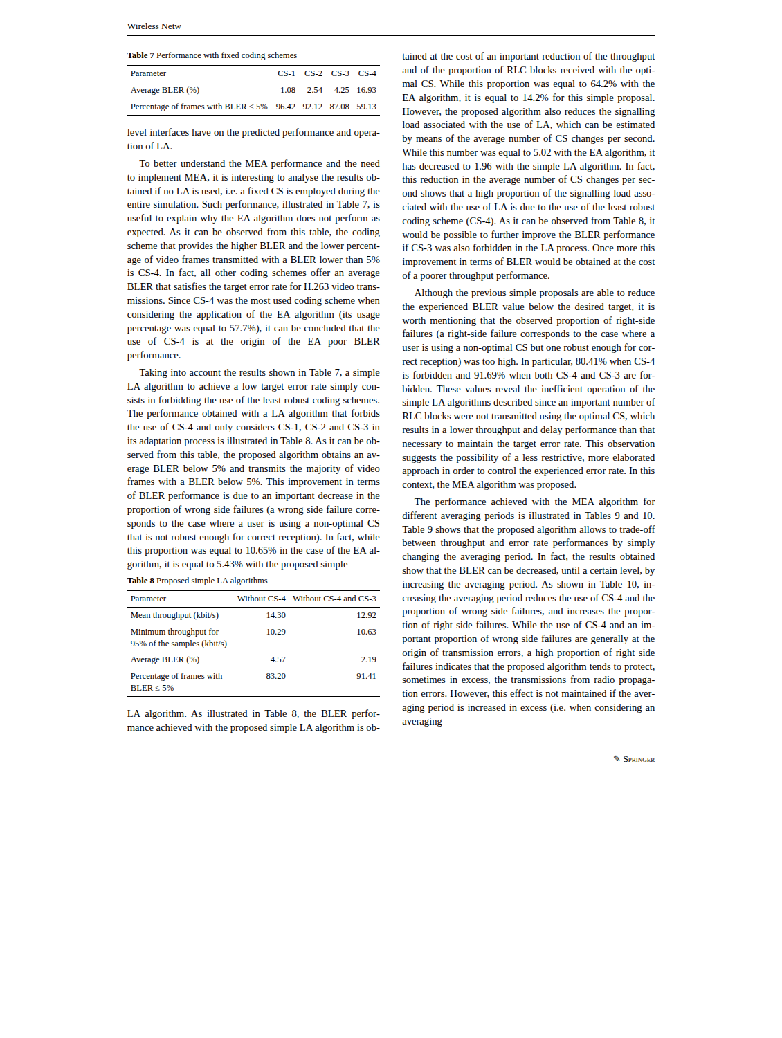Wireless Netw
Table 7 Performance with fixed coding schemes
| Parameter | CS-1 | CS-2 | CS-3 | CS-4 |
| --- | --- | --- | --- | --- |
| Average BLER (%) | 1.08 | 2.54 | 4.25 | 16.93 |
| Percentage of frames with BLER ≤ 5% | 96.42 | 92.12 | 87.08 | 59.13 |
level interfaces have on the predicted performance and operation of LA.
To better understand the MEA performance and the need to implement MEA, it is interesting to analyse the results obtained if no LA is used, i.e. a fixed CS is employed during the entire simulation. Such performance, illustrated in Table 7, is useful to explain why the EA algorithm does not perform as expected. As it can be observed from this table, the coding scheme that provides the higher BLER and the lower percentage of video frames transmitted with a BLER lower than 5% is CS-4. In fact, all other coding schemes offer an average BLER that satisfies the target error rate for H.263 video transmissions. Since CS-4 was the most used coding scheme when considering the application of the EA algorithm (its usage percentage was equal to 57.7%), it can be concluded that the use of CS-4 is at the origin of the EA poor BLER performance.
Taking into account the results shown in Table 7, a simple LA algorithm to achieve a low target error rate simply consists in forbidding the use of the least robust coding schemes. The performance obtained with a LA algorithm that forbids the use of CS-4 and only considers CS-1, CS-2 and CS-3 in its adaptation process is illustrated in Table 8. As it can be observed from this table, the proposed algorithm obtains an average BLER below 5% and transmits the majority of video frames with a BLER below 5%. This improvement in terms of BLER performance is due to an important decrease in the proportion of wrong side failures (a wrong side failure corresponds to the case where a user is using a non-optimal CS that is not robust enough for correct reception). In fact, while this proportion was equal to 10.65% in the case of the EA algorithm, it is equal to 5.43% with the proposed simple
Table 8 Proposed simple LA algorithms
| Parameter | Without CS-4 | Without CS-4 and CS-3 |
| --- | --- | --- |
| Mean throughput (kbit/s) | 14.30 | 12.92 |
| Minimum throughput for 95% of the samples (kbit/s) | 10.29 | 10.63 |
| Average BLER (%) | 4.57 | 2.19 |
| Percentage of frames with BLER ≤ 5% | 83.20 | 91.41 |
LA algorithm. As illustrated in Table 8, the BLER performance achieved with the proposed simple LA algorithm is obtained at the cost of an important reduction of the throughput and of the proportion of RLC blocks received with the optimal CS. While this proportion was equal to 64.2% with the EA algorithm, it is equal to 14.2% for this simple proposal. However, the proposed algorithm also reduces the signalling load associated with the use of LA, which can be estimated by means of the average number of CS changes per second. While this number was equal to 5.02 with the EA algorithm, it has decreased to 1.96 with the simple LA algorithm. In fact, this reduction in the average number of CS changes per second shows that a high proportion of the signalling load associated with the use of LA is due to the use of the least robust coding scheme (CS-4). As it can be observed from Table 8, it would be possible to further improve the BLER performance if CS-3 was also forbidden in the LA process. Once more this improvement in terms of BLER would be obtained at the cost of a poorer throughput performance.
Although the previous simple proposals are able to reduce the experienced BLER value below the desired target, it is worth mentioning that the observed proportion of right-side failures (a right-side failure corresponds to the case where a user is using a non-optimal CS but one robust enough for correct reception) was too high. In particular, 80.41% when CS-4 is forbidden and 91.69% when both CS-4 and CS-3 are forbidden. These values reveal the inefficient operation of the simple LA algorithms described since an important number of RLC blocks were not transmitted using the optimal CS, which results in a lower throughput and delay performance than that necessary to maintain the target error rate. This observation suggests the possibility of a less restrictive, more elaborated approach in order to control the experienced error rate. In this context, the MEA algorithm was proposed.
The performance achieved with the MEA algorithm for different averaging periods is illustrated in Tables 9 and 10. Table 9 shows that the proposed algorithm allows to trade-off between throughput and error rate performances by simply changing the averaging period. In fact, the results obtained show that the BLER can be decreased, until a certain level, by increasing the averaging period. As shown in Table 10, increasing the averaging period reduces the use of CS-4 and the proportion of wrong side failures, and increases the proportion of right side failures. While the use of CS-4 and an important proportion of wrong side failures are generally at the origin of transmission errors, a high proportion of right side failures indicates that the proposed algorithm tends to protect, sometimes in excess, the transmissions from radio propagation errors. However, this effect is not maintained if the averaging period is increased in excess (i.e. when considering an averaging
✎ Springer